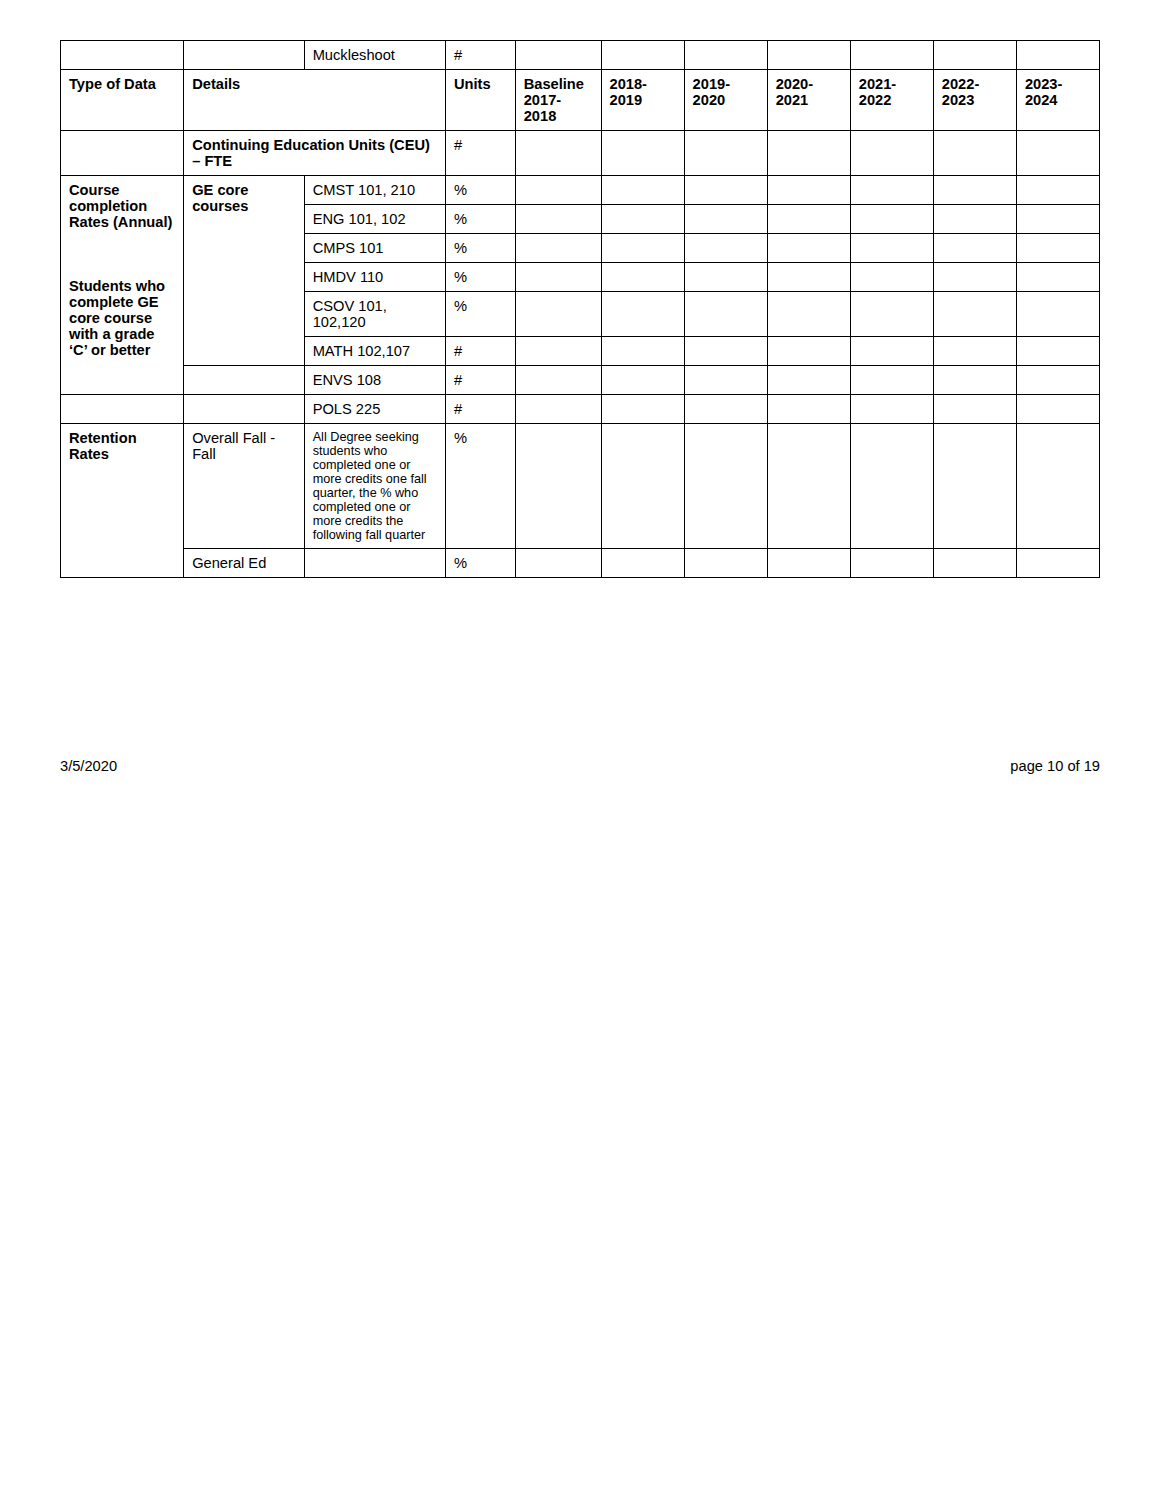| | | Muckleshoot | # | | | | | | | |
| Type of Data | Details | Units | Baseline 2017-2018 | 2018-2019 | 2019-2020 | 2020-2021 | 2021-2022 | 2022-2023 | 2023-2024 |
| | Continuing Education Units (CEU) – FTE | # | | | | | | | |
| Course completion Rates (Annual) Students who complete GE core course with a grade ‘C’ or better | GE core courses | CMST 101, 210 | % | | | | | | | |
| ENG 101, 102 | % | | | | | | | |
| CMPS 101 | % | | | | | | | |
| HMDV 110 | % | | | | | | | |
| CSOV 101, 102,120 | % | | | | | | | |
| MATH 102,107 | # | | | | | | | |
| | ENVS 108 | # | | | | | | | |
| | | POLS 225 | # | | | | | | | |
| Retention Rates | Overall Fall - Fall | All Degree seeking students who completed one or more credits one fall quarter, the % who completed one or more credits the following fall quarter | % | | | | | | | |
| General Ed | | % | | | | | | | |
3/5/2020 page 10 of 19